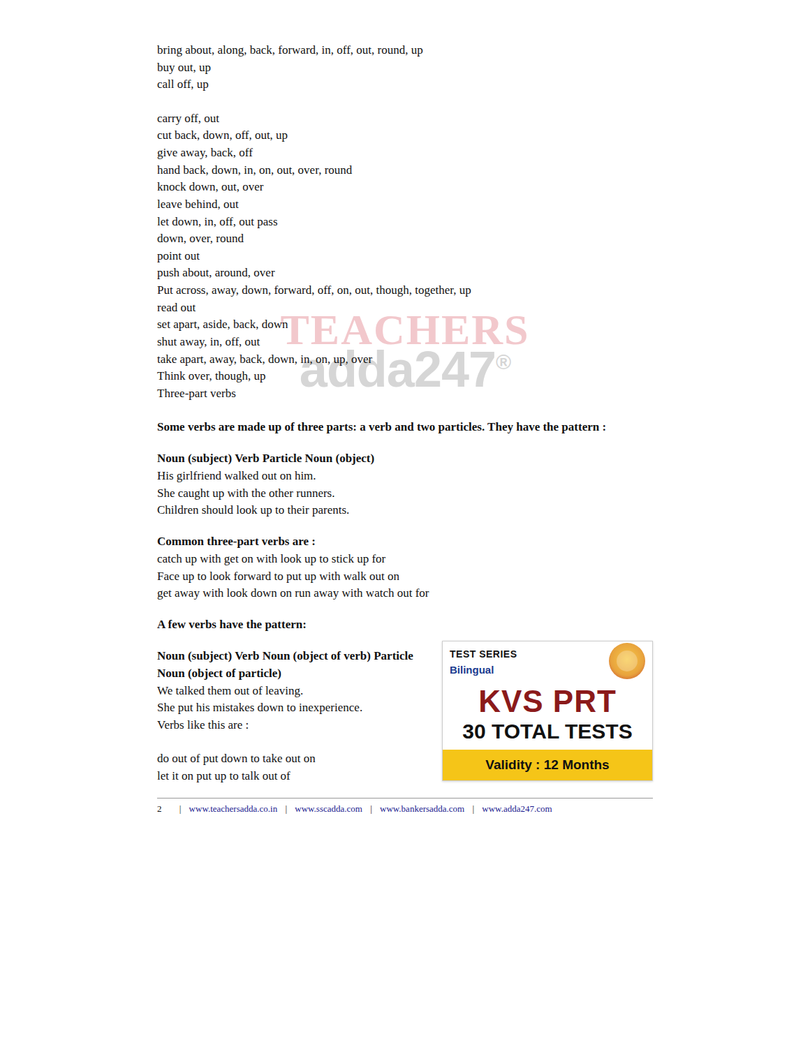TEACHERS
adda247®
bring about, along, back, forward, in, off, out, round, up
buy out, up
call off, up
carry off, out
cut back, down, off, out, up
give away, back, off
hand back, down, in, on, out, over, round
knock down, out, over
leave behind, out
let down, in, off, out pass
down, over, round
point out
push about, around, over
Put across, away, down, forward, off, on, out, though, together, up
read out
set apart, aside, back, down
shut away, in, off, out
take apart, away, back, down, in, on, up, over
Think over, though, up
Three-part verbs
Some verbs are made up of three parts: a verb and two particles. They have the pattern :
Noun (subject) Verb Particle Noun (object)
His girlfriend walked out on him.
She caught up with the other runners.
Children should look up to their parents.
Common three-part verbs are :
catch up with get on with look up to stick up for
Face up to look forward to put up with walk out on
get away with look down on run away with watch out for
A few verbs have the pattern:
TEST SERIES
Bilingual
KVS PRT
30 TOTAL TESTS
Validity : 12 Months
Noun (subject) Verb Noun (object of verb) Particle Noun (object of particle)
We talked them out of leaving.
She put his mistakes down to inexperience.
Verbs like this are :
do out of put down to take out on
let it on put up to talk out of
2 | www.teachersadda.co.in | www.sscadda.com | www.bankersadda.com | www.adda247.com